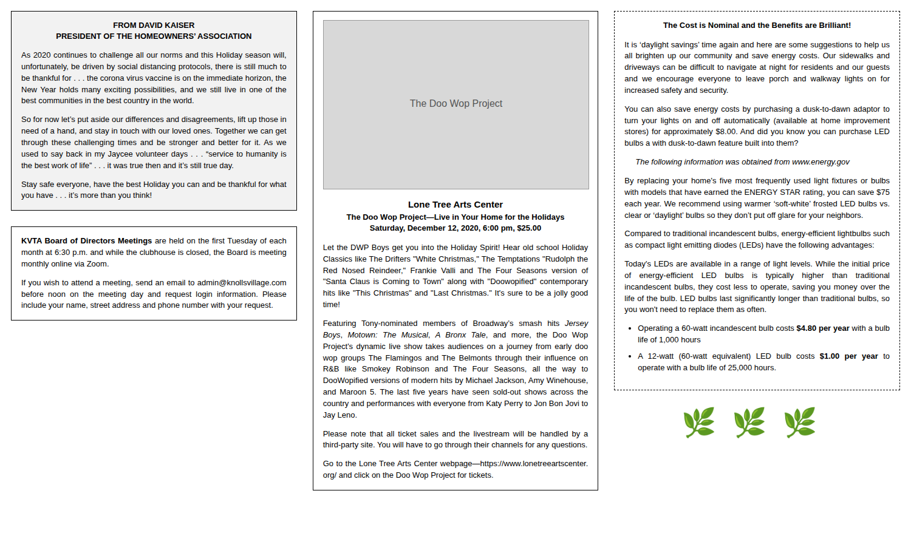FROM DAVID KAISER
PRESIDENT OF THE HOMEOWNERS’ ASSOCIATION
As 2020 continues to challenge all our norms and this Holiday season will, unfortunately, be driven by social distancing protocols, there is still much to be thankful for . . . the corona virus vaccine is on the immediate horizon, the New Year holds many exciting possibilities, and we still live in one of the best communities in the best country in the world.
So for now let’s put aside our differences and disagreements, lift up those in need of a hand, and stay in touch with our loved ones. Together we can get through these challenging times and be stronger and better for it. As we used to say back in my Jaycee volunteer days . . . “service to humanity is the best work of life” . . . it was true then and it’s still true day.
Stay safe everyone, have the best Holiday you can and be thankful for what you have . . . it’s more than you think!
KVTA Board of Directors Meetings are held on the first Tuesday of each month at 6:30 p.m. and while the clubhouse is closed, the Board is meeting monthly online via Zoom.
If you wish to attend a meeting, send an email to admin@knollsvillage.com before noon on the meeting day and request login information. Please include your name, street address and phone number with your request.
Lone Tree Arts Center The Doo Wop Project—Live in Your Home for the Holidays
Saturday, December 12, 2020, 6:00 pm, $25.00
Let the DWP Boys get you into the Holiday Spirit! Hear old school Holiday Classics like The Drifters "White Christmas," The Temptations "Rudolph the Red Nosed Reindeer," Frankie Valli and The Four Seasons version of "Santa Claus is Coming to Town" along with "Doowopified" contemporary hits like "This Christmas" and "Last Christmas." It's sure to be a jolly good time!
Featuring Tony-nominated members of Broadway’s smash hits Jersey Boys, Motown: The Musical, A Bronx Tale, and more, the Doo Wop Project's dynamic live show takes audiences on a journey from early doo wop groups The Flamingos and The Belmonts through their influence on R&B like Smokey Robinson and The Four Seasons, all the way to DooWopified versions of modern hits by Michael Jackson, Amy Winehouse, and Maroon 5. The last five years have seen sold-out shows across the country and performances with everyone from Katy Perry to Jon Bon Jovi to Jay Leno.
Please note that all ticket sales and the livestream will be handled by a third-party site. You will have to go through their channels for any questions.
Go to the Lone Tree Arts Center webpage—https://www.lonetreeartscenter.org/ and click on the Doo Wop Project for tickets.
The Cost is Nominal and the Benefits are Brilliant!
It is ‘daylight savings’ time again and here are some suggestions to help us all brighten up our community and save energy costs. Our sidewalks and driveways can be difficult to navigate at night for residents and our guests and we encourage everyone to leave porch and walkway lights on for increased safety and security.
You can also save energy costs by purchasing a dusk-to-dawn adaptor to turn your lights on and off automatically (available at home improvement stores) for approximately $8.00. And did you know you can purchase LED bulbs a with dusk-to-dawn feature built into them?
The following information was obtained from www.energy.gov
By replacing your home's five most frequently used light fixtures or bulbs with models that have earned the ENERGY STAR rating, you can save $75 each year. We recommend using warmer ‘soft-white’ frosted LED bulbs vs. clear or ‘daylight’ bulbs so they don’t put off glare for your neighbors.
Compared to traditional incandescent bulbs, energy-efficient lightbulbs such as compact light emitting diodes (LEDs) have the following advantages:
Today's LEDs are available in a range of light levels. While the initial price of energy-efficient LED bulbs is typically higher than traditional incandescent bulbs, they cost less to operate, saving you money over the life of the bulb. LED bulbs last significantly longer than traditional bulbs, so you won't need to replace them as often.
Operating a 60-watt incandescent bulb costs $4.80 per year with a bulb life of 1,000 hours
A 12-watt (60-watt equivalent) LED bulb costs $1.00 per year to operate with a bulb life of 25,000 hours.
🌿🌿🌿